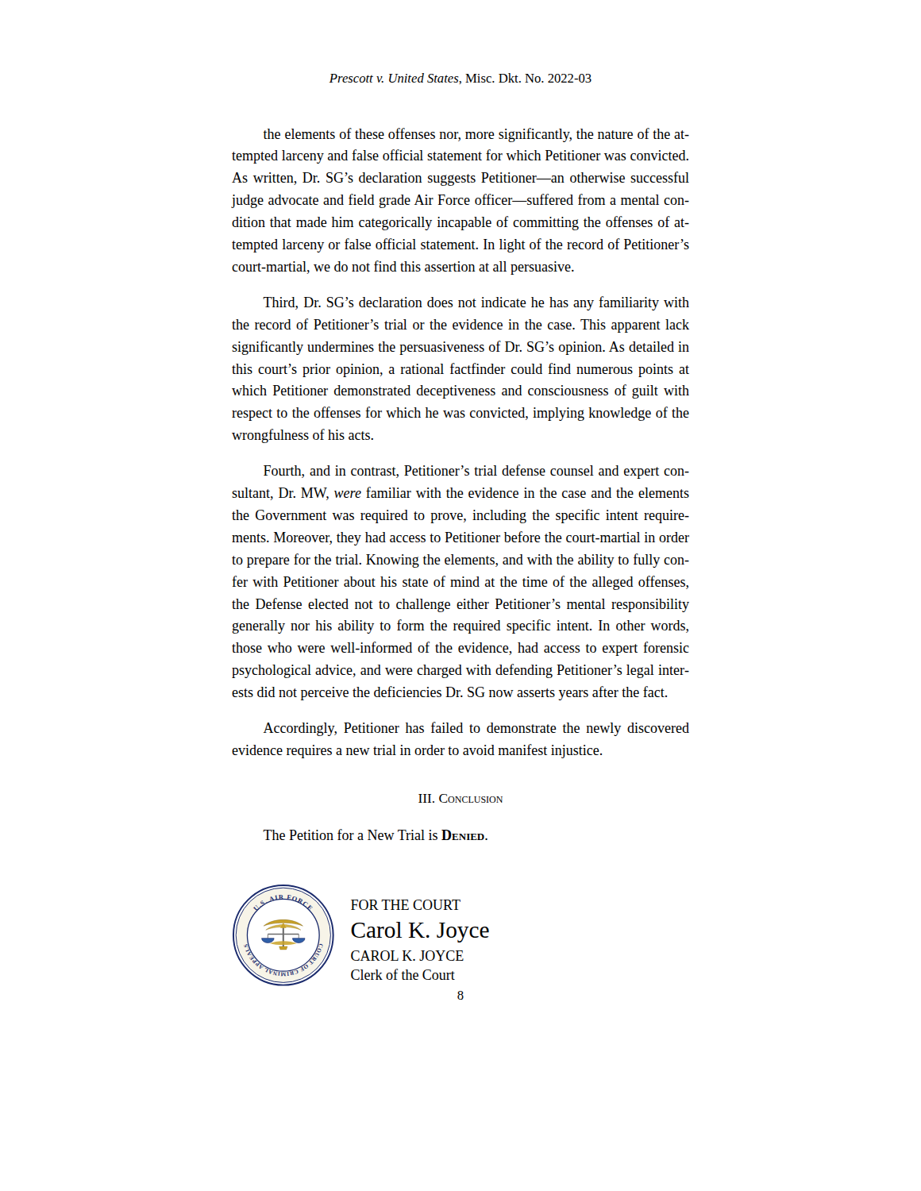Prescott v. United States, Misc. Dkt. No. 2022-03
the elements of these offenses nor, more significantly, the nature of the attempted larceny and false official statement for which Petitioner was convicted. As written, Dr. SG’s declaration suggests Petitioner—an otherwise successful judge advocate and field grade Air Force officer—suffered from a mental condition that made him categorically incapable of committing the offenses of attempted larceny or false official statement. In light of the record of Petitioner’s court-martial, we do not find this assertion at all persuasive.
Third, Dr. SG’s declaration does not indicate he has any familiarity with the record of Petitioner’s trial or the evidence in the case. This apparent lack significantly undermines the persuasiveness of Dr. SG’s opinion. As detailed in this court’s prior opinion, a rational factfinder could find numerous points at which Petitioner demonstrated deceptiveness and consciousness of guilt with respect to the offenses for which he was convicted, implying knowledge of the wrongfulness of his acts.
Fourth, and in contrast, Petitioner’s trial defense counsel and expert consultant, Dr. MW, were familiar with the evidence in the case and the elements the Government was required to prove, including the specific intent requirements. Moreover, they had access to Petitioner before the court-martial in order to prepare for the trial. Knowing the elements, and with the ability to fully confer with Petitioner about his state of mind at the time of the alleged offenses, the Defense elected not to challenge either Petitioner’s mental responsibility generally nor his ability to form the required specific intent. In other words, those who were well-informed of the evidence, had access to expert forensic psychological advice, and were charged with defending Petitioner’s legal interests did not perceive the deficiencies Dr. SG now asserts years after the fact.
Accordingly, Petitioner has failed to demonstrate the newly discovered evidence requires a new trial in order to avoid manifest injustice.
III. Conclusion
The Petition for a New Trial is Denied.
U.S. AIR FORCE COURT OF CRIMINAL APPEALS
FOR THE COURT
Carol K. Joyce
CAROL K. JOYCE
Clerk of the Court
8